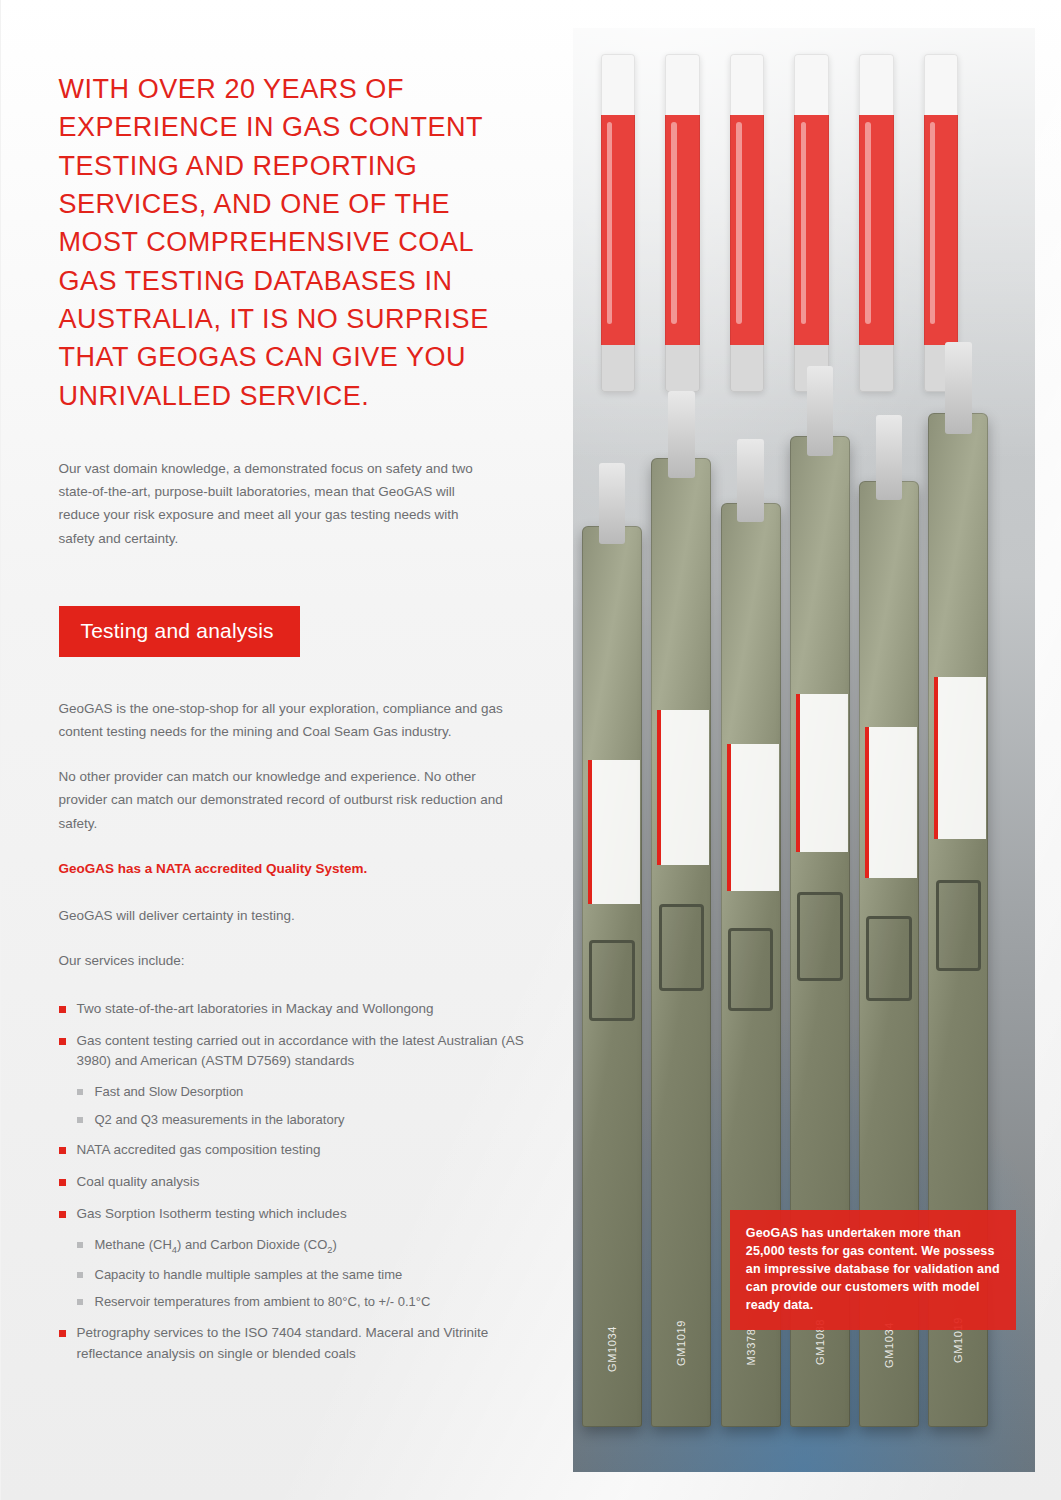With over 20 years of experience in gas content testing and reporting services, and one of the most comprehensive coal gas testing databases in Australia, it is no surprise that GeoGAS can give you unrivalled service.
Our vast domain knowledge, a demonstrated focus on safety and two state-of-the-art, purpose-built laboratories, mean that GeoGAS will reduce your risk exposure and meet all your gas testing needs with safety and certainty.
Testing and analysis
GeoGAS is the one-stop-shop for all your exploration, compliance and gas content testing needs for the mining and Coal Seam Gas industry.
No other provider can match our knowledge and experience. No other provider can match our demonstrated record of outburst risk reduction and safety.
GeoGAS has a NATA accredited Quality System.
GeoGAS will deliver certainty in testing.
Our services include:
Two state-of-the-art laboratories in Mackay and Wollongong
Gas content testing carried out in accordance with the latest Australian (AS 3980) and American (ASTM D7569) standards
Fast and Slow Desorption
Q2 and Q3 measurements in the laboratory
NATA accredited gas composition testing
Coal quality analysis
Gas Sorption Isotherm testing which includes
Methane (CH4) and Carbon Dioxide (CO2)
Capacity to handle multiple samples at the same time
Reservoir temperatures from ambient to 80°C, to +/- 0.1°C
Petrography services to the ISO 7404 standard. Maceral and Vitrinite reflectance analysis on single or blended coals
GM1034
GM1019
M3378
GM1088
GM1034
GM1019
GeoGAS has undertaken more than 25,000 tests for gas content. We possess an impressive database for validation and can provide our customers with model ready data.